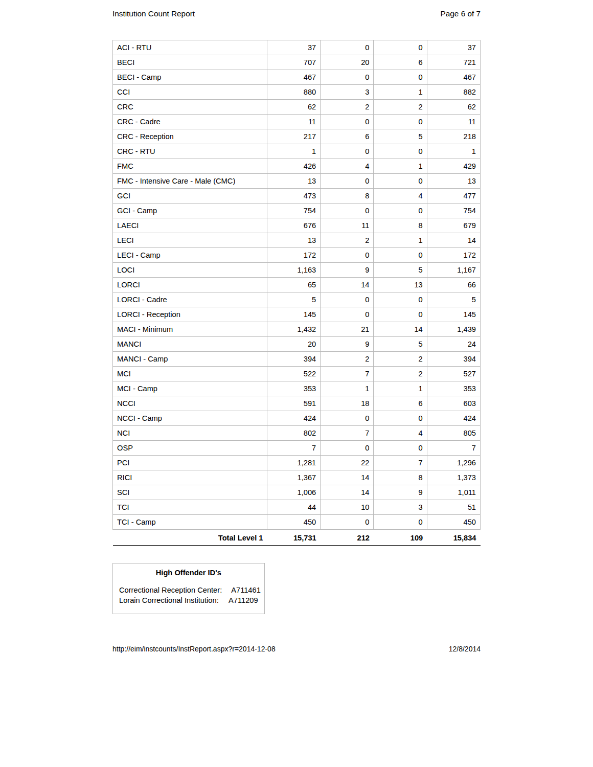Institution Count Report
Page 6 of 7
| ACI - RTU | 37 | 0 | 0 | 37 |
| BECI | 707 | 20 | 6 | 721 |
| BECI - Camp | 467 | 0 | 0 | 467 |
| CCI | 880 | 3 | 1 | 882 |
| CRC | 62 | 2 | 2 | 62 |
| CRC - Cadre | 11 | 0 | 0 | 11 |
| CRC - Reception | 217 | 6 | 5 | 218 |
| CRC - RTU | 1 | 0 | 0 | 1 |
| FMC | 426 | 4 | 1 | 429 |
| FMC - Intensive Care - Male (CMC) | 13 | 0 | 0 | 13 |
| GCI | 473 | 8 | 4 | 477 |
| GCI - Camp | 754 | 0 | 0 | 754 |
| LAECI | 676 | 11 | 8 | 679 |
| LECI | 13 | 2 | 1 | 14 |
| LECI - Camp | 172 | 0 | 0 | 172 |
| LOCI | 1,163 | 9 | 5 | 1,167 |
| LORCI | 65 | 14 | 13 | 66 |
| LORCI - Cadre | 5 | 0 | 0 | 5 |
| LORCI - Reception | 145 | 0 | 0 | 145 |
| MACI - Minimum | 1,432 | 21 | 14 | 1,439 |
| MANCI | 20 | 9 | 5 | 24 |
| MANCI - Camp | 394 | 2 | 2 | 394 |
| MCI | 522 | 7 | 2 | 527 |
| MCI - Camp | 353 | 1 | 1 | 353 |
| NCCI | 591 | 18 | 6 | 603 |
| NCCI - Camp | 424 | 0 | 0 | 424 |
| NCI | 802 | 7 | 4 | 805 |
| OSP | 7 | 0 | 0 | 7 |
| PCI | 1,281 | 22 | 7 | 1,296 |
| RICI | 1,367 | 14 | 8 | 1,373 |
| SCI | 1,006 | 14 | 9 | 1,011 |
| TCI | 44 | 10 | 3 | 51 |
| TCI - Camp | 450 | 0 | 0 | 450 |
| Total Level 1 | 15,731 | 212 | 109 | 15,834 |
High Offender ID's
Correctional Reception Center: A711461
Lorain Correctional Institution: A711209
http://eim/instcounts/InstReport.aspx?r=2014-12-08
12/8/2014